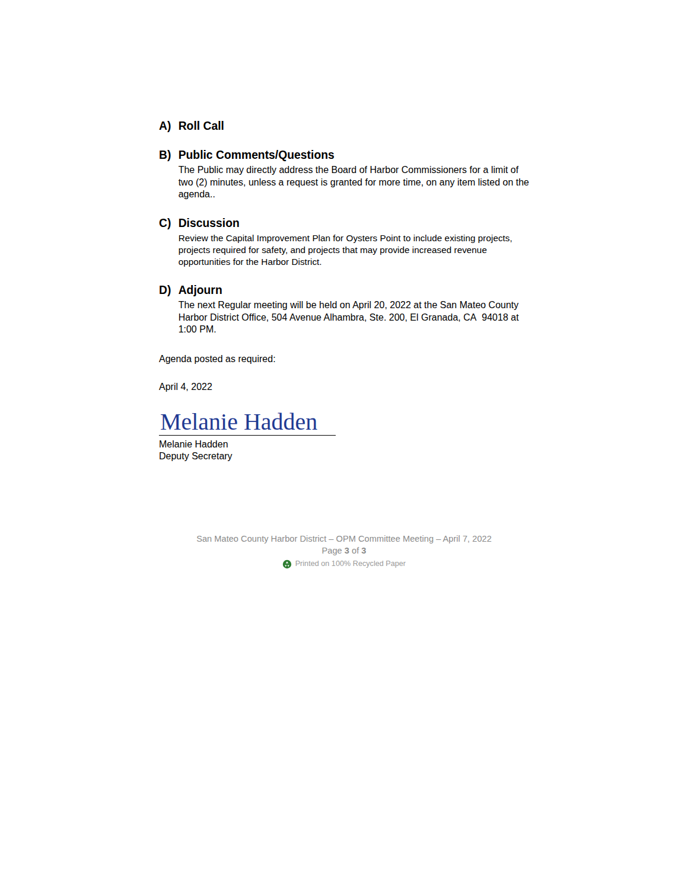A) Roll Call
B) Public Comments/Questions
The Public may directly address the Board of Harbor Commissioners for a limit of two (2) minutes, unless a request is granted for more time, on any item listed on the agenda..
C) Discussion
Review the Capital Improvement Plan for Oysters Point to include existing projects, projects required for safety, and projects that may provide increased revenue opportunities for the Harbor District.
D) Adjourn
The next Regular meeting will be held on April 20, 2022 at the San Mateo County Harbor District Office, 504 Avenue Alhambra, Ste. 200, El Granada, CA 94018 at 1:00 PM.
Agenda posted as required:
April 4, 2022
Melanie Hadden
Melanie Hadden
Deputy Secretary
San Mateo County Harbor District – OPM Committee Meeting – April 7, 2022
Page 3 of 3
Printed on 100% Recycled Paper